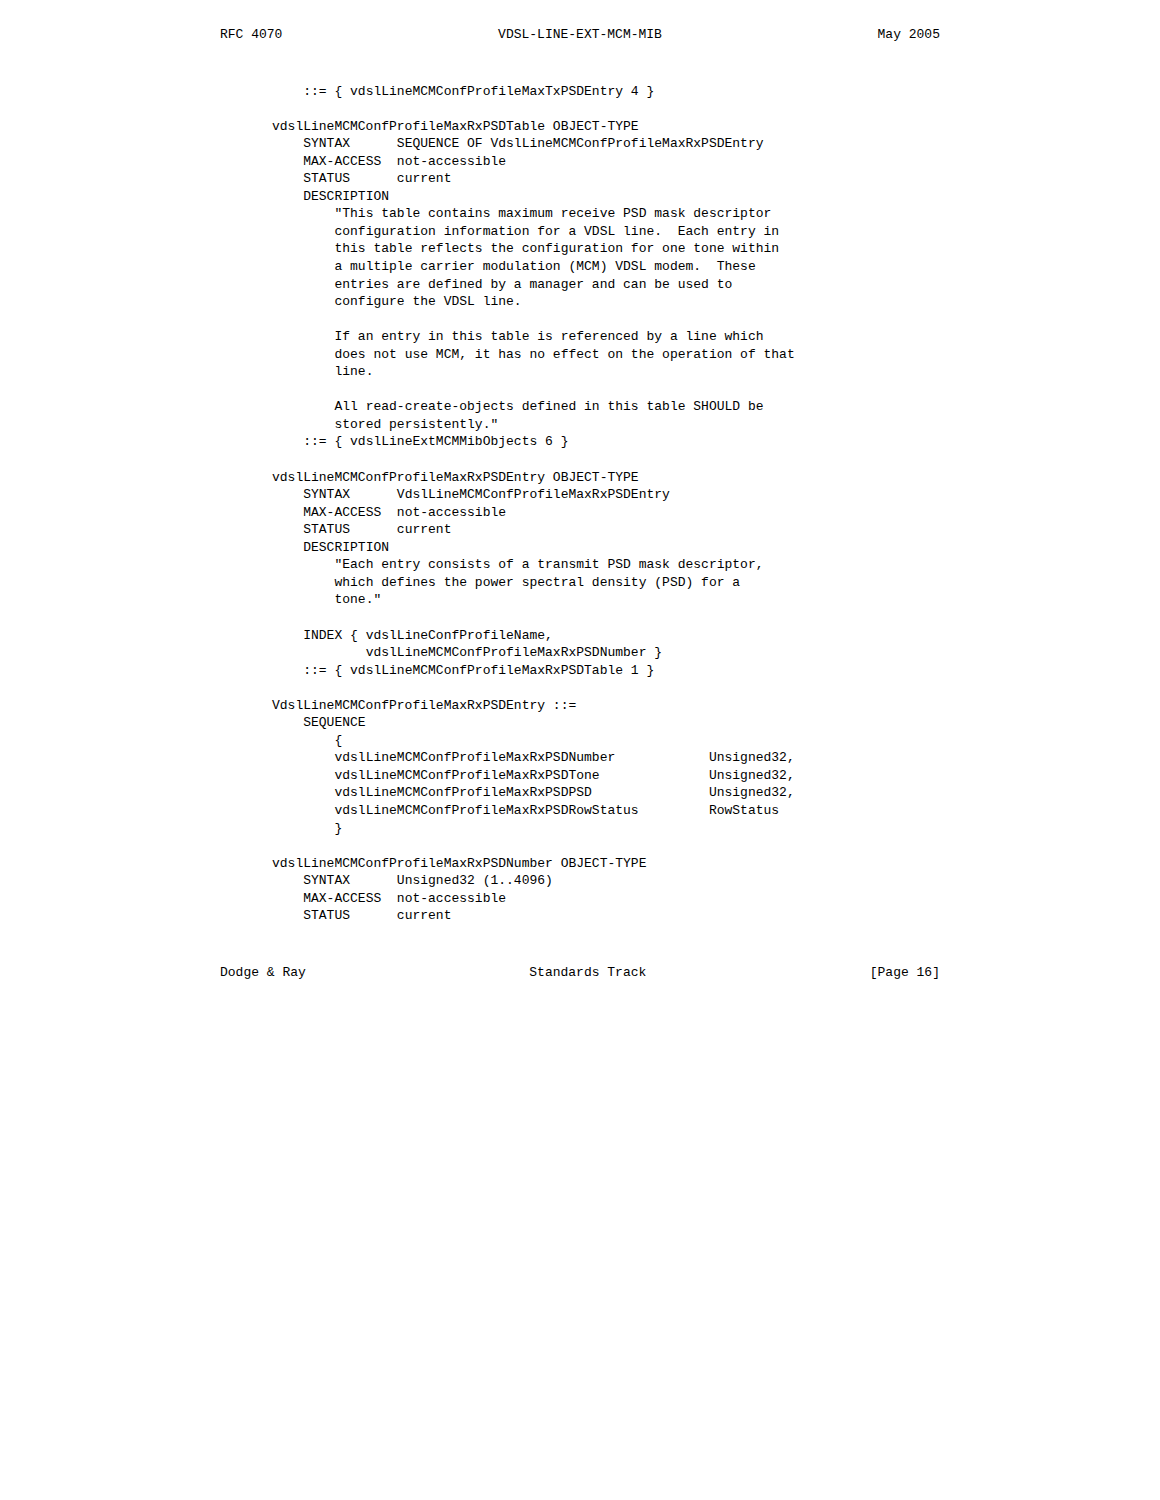RFC 4070 VDSL-LINE-EXT-MCM-MIB May 2005
    ::= { vdslLineMCMConfProfileMaxTxPSDEntry 4 }

vdslLineMCMConfProfileMaxRxPSDTable OBJECT-TYPE
    SYNTAX      SEQUENCE OF VdslLineMCMConfProfileMaxRxPSDEntry
    MAX-ACCESS  not-accessible
    STATUS      current
    DESCRIPTION
        "This table contains maximum receive PSD mask descriptor
        configuration information for a VDSL line.  Each entry in
        this table reflects the configuration for one tone within
        a multiple carrier modulation (MCM) VDSL modem.  These
        entries are defined by a manager and can be used to
        configure the VDSL line.

        If an entry in this table is referenced by a line which
        does not use MCM, it has no effect on the operation of that
        line.

        All read-create-objects defined in this table SHOULD be
        stored persistently."
    ::= { vdslLineExtMCMMibObjects 6 }

vdslLineMCMConfProfileMaxRxPSDEntry OBJECT-TYPE
    SYNTAX      VdslLineMCMConfProfileMaxRxPSDEntry
    MAX-ACCESS  not-accessible
    STATUS      current
    DESCRIPTION
        "Each entry consists of a transmit PSD mask descriptor,
        which defines the power spectral density (PSD) for a
        tone."

    INDEX { vdslLineConfProfileName,
            vdslLineMCMConfProfileMaxRxPSDNumber }
    ::= { vdslLineMCMConfProfileMaxRxPSDTable 1 }

VdslLineMCMConfProfileMaxRxPSDEntry ::=
    SEQUENCE
        {
        vdslLineMCMConfProfileMaxRxPSDNumber            Unsigned32,
        vdslLineMCMConfProfileMaxRxPSDTone              Unsigned32,
        vdslLineMCMConfProfileMaxRxPSDPSD               Unsigned32,
        vdslLineMCMConfProfileMaxRxPSDRowStatus         RowStatus
        }

vdslLineMCMConfProfileMaxRxPSDNumber OBJECT-TYPE
    SYNTAX      Unsigned32 (1..4096)
    MAX-ACCESS  not-accessible
    STATUS      current
Dodge & Ray Standards Track [Page 16]